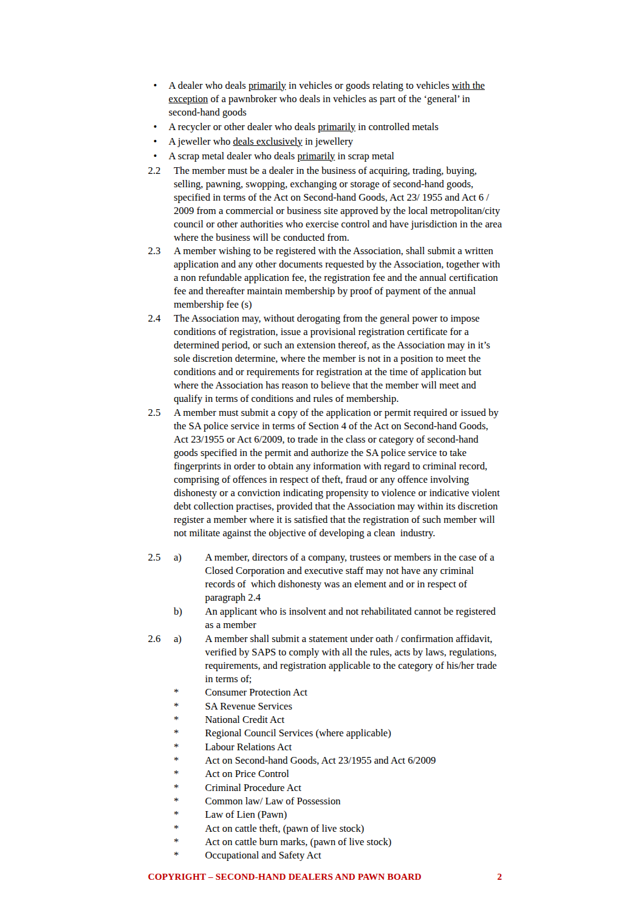A dealer who deals primarily in vehicles or goods relating to vehicles with the exception of a pawnbroker who deals in vehicles as part of the ‘general’ in second-hand goods
A recycler or other dealer who deals primarily in controlled metals
A jeweller who deals exclusively in jewellery
A scrap metal dealer who deals primarily in scrap metal
2.2
The member must be a dealer in the business of acquiring, trading, buying, selling, pawning, swopping, exchanging or storage of second-hand goods, specified in terms of the Act on Second-hand Goods, Act 23/ 1955 and Act 6 / 2009 from a commercial or business site approved by the local metropolitan/city council or other authorities who exercise control and have jurisdiction in the area where the business will be conducted from.
2.3
A member wishing to be registered with the Association, shall submit a written application and any other documents requested by the Association, together with a non refundable application fee, the registration fee and the annual certification fee and thereafter maintain membership by proof of payment of the annual membership fee (s)
2.4
The Association may, without derogating from the general power to impose conditions of registration, issue a provisional registration certificate for a determined period, or such an extension thereof, as the Association may in it’s sole discretion determine, where the member is not in a position to meet the conditions and or requirements for registration at the time of application but where the Association has reason to believe that the member will meet and qualify in terms of conditions and rules of membership.
2.5
A member must submit a copy of the application or permit required or issued by the SA police service in terms of Section 4 of the Act on Second-hand Goods, Act 23/1955 or Act 6/2009, to trade in the class or category of second-hand goods specified in the permit and authorize the SA police service to take fingerprints in order to obtain any information with regard to criminal record, comprising of offences in respect of theft, fraud or any offence involving dishonesty or a conviction indicating propensity to violence or indicative violent debt collection practises, provided that the Association may within its discretion register a member where it is satisfied that the registration of such member will not militate against the objective of developing a clean industry.
2.5
a)
A member, directors of a company, trustees or members in the case of a Closed Corporation and executive staff may not have any criminal records of which dishonesty was an element and or in respect of paragraph 2.4
b)
An applicant who is insolvent and not rehabilitated cannot be registered as a member
2.6
a)
A member shall submit a statement under oath / confirmation affidavit, verified by SAPS to comply with all the rules, acts by laws, regulations, requirements, and registration applicable to the category of his/her trade in terms of;
*
Consumer Protection Act
*
SA Revenue Services
*
National Credit Act
*
Regional Council Services (where applicable)
*
Labour Relations Act
*
Act on Second-hand Goods, Act 23/1955 and Act 6/2009
*
Act on Price Control
*
Criminal Procedure Act
*
Common law/ Law of Possession
*
Law of Lien (Pawn)
*
Act on cattle theft, (pawn of live stock)
*
Act on cattle burn marks, (pawn of live stock)
*
Occupational and Safety Act
COPYRIGHT – SECOND-HAND DEALERS AND PAWN BOARD 2